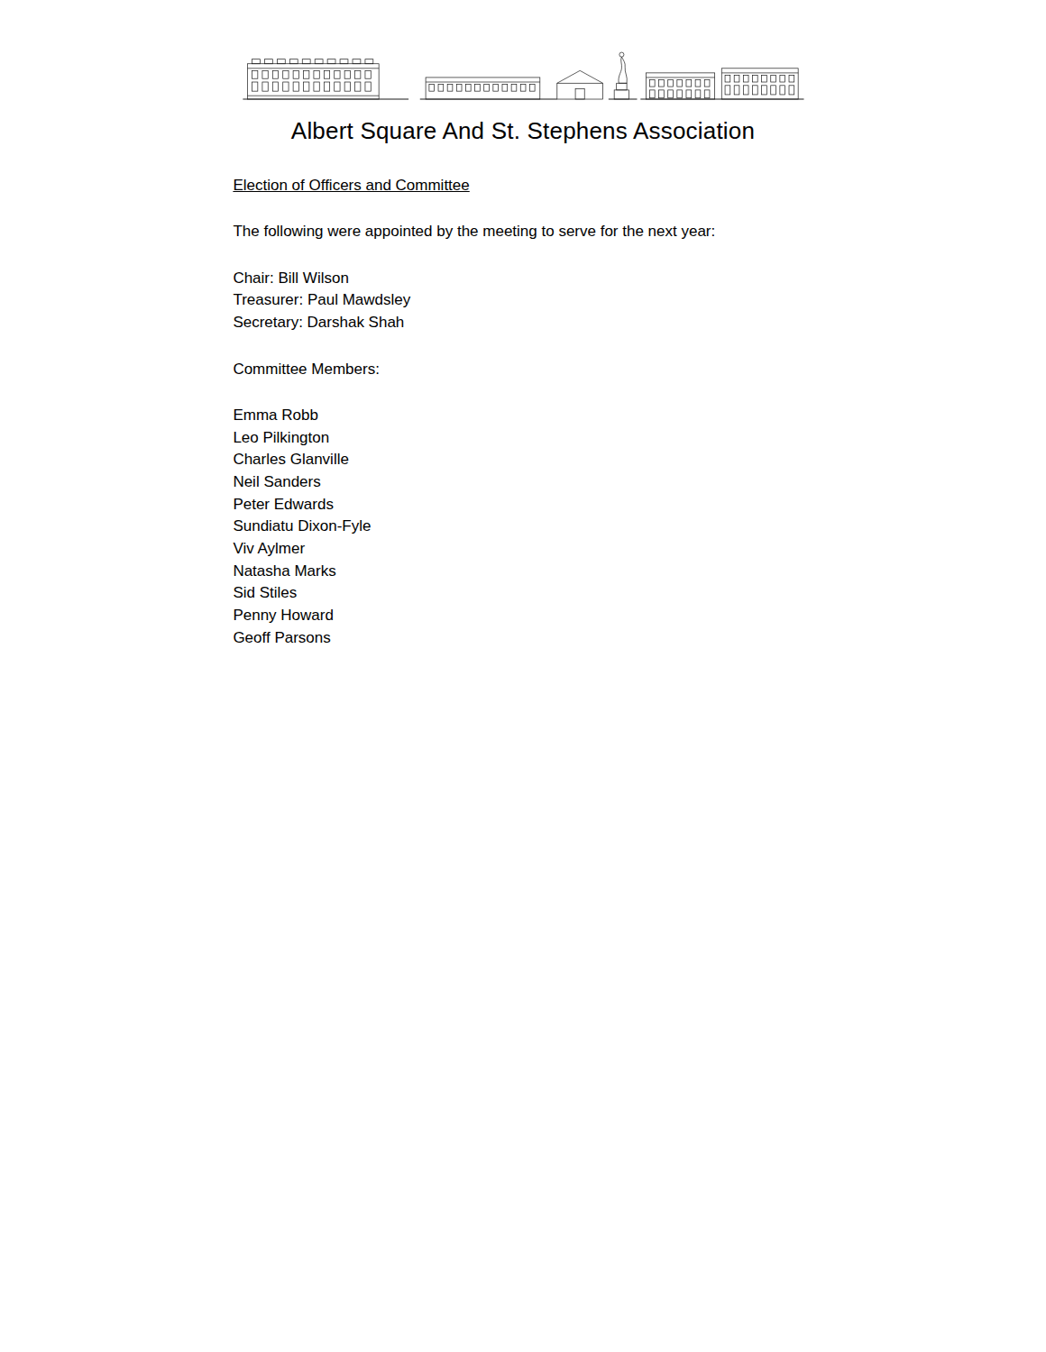Albert Square And St. Stephens Association
Election of Officers and Committee
The following were appointed by the meeting to serve for the next year:
Chair: Bill Wilson
Treasurer: Paul Mawdsley
Secretary: Darshak Shah
Committee Members:
Emma Robb
Leo Pilkington
Charles Glanville
Neil Sanders
Peter Edwards
Sundiatu Dixon-Fyle
Viv Aylmer
Natasha Marks
Sid Stiles
Penny Howard
Geoff Parsons